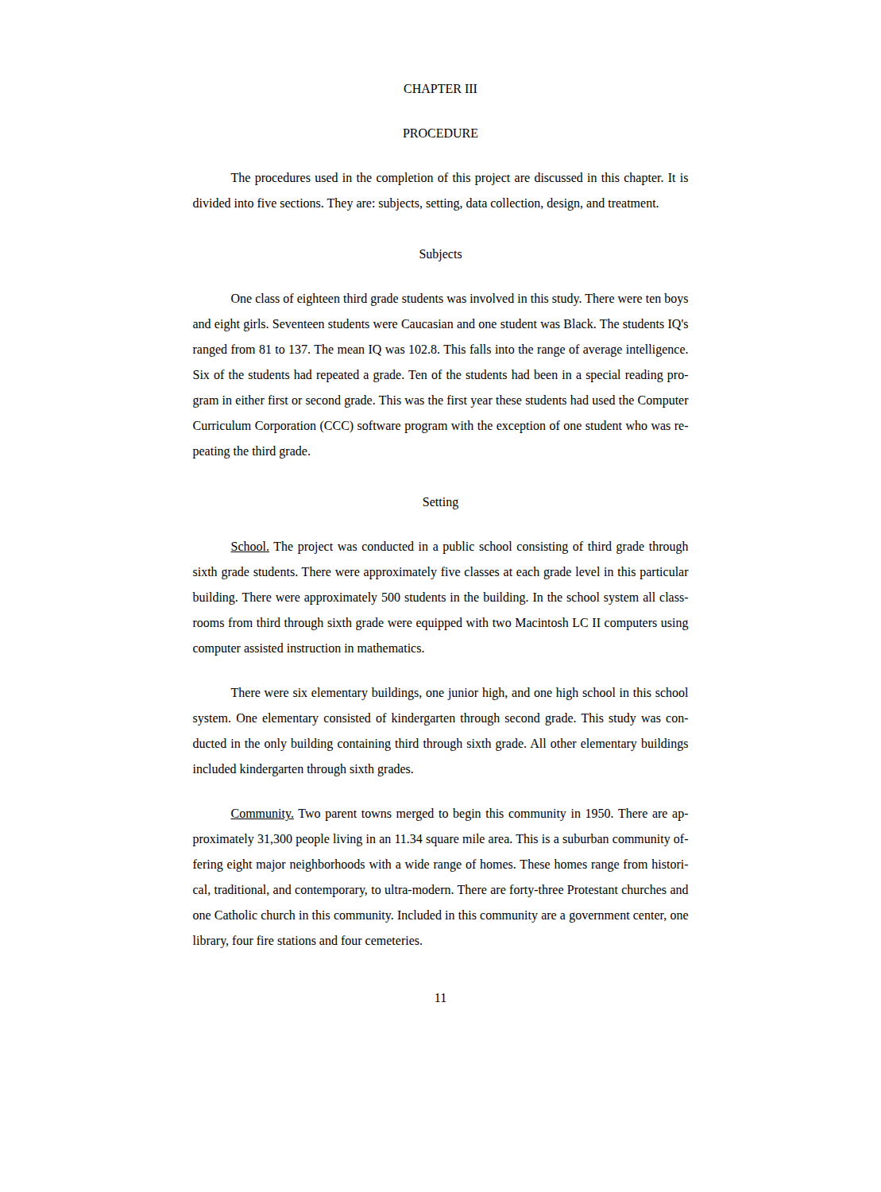CHAPTER III
PROCEDURE
The procedures used in the completion of this project are discussed in this chapter. It is divided into five sections. They are: subjects, setting, data collection, design, and treatment.
Subjects
One class of eighteen third grade students was involved in this study. There were ten boys and eight girls. Seventeen students were Caucasian and one student was Black. The students IQ's ranged from 81 to 137. The mean IQ was 102.8. This falls into the range of average intelligence. Six of the students had repeated a grade. Ten of the students had been in a special reading program in either first or second grade. This was the first year these students had used the Computer Curriculum Corporation (CCC) software program with the exception of one student who was repeating the third grade.
Setting
School. The project was conducted in a public school consisting of third grade through sixth grade students. There were approximately five classes at each grade level in this particular building. There were approximately 500 students in the building. In the school system all classrooms from third through sixth grade were equipped with two Macintosh LC II computers using computer assisted instruction in mathematics.
There were six elementary buildings, one junior high, and one high school in this school system. One elementary consisted of kindergarten through second grade. This study was conducted in the only building containing third through sixth grade. All other elementary buildings included kindergarten through sixth grades.
Community. Two parent towns merged to begin this community in 1950. There are approximately 31,300 people living in an 11.34 square mile area. This is a suburban community offering eight major neighborhoods with a wide range of homes. These homes range from historical, traditional, and contemporary, to ultra-modern. There are forty-three Protestant churches and one Catholic church in this community. Included in this community are a government center, one library, four fire stations and four cemeteries.
11